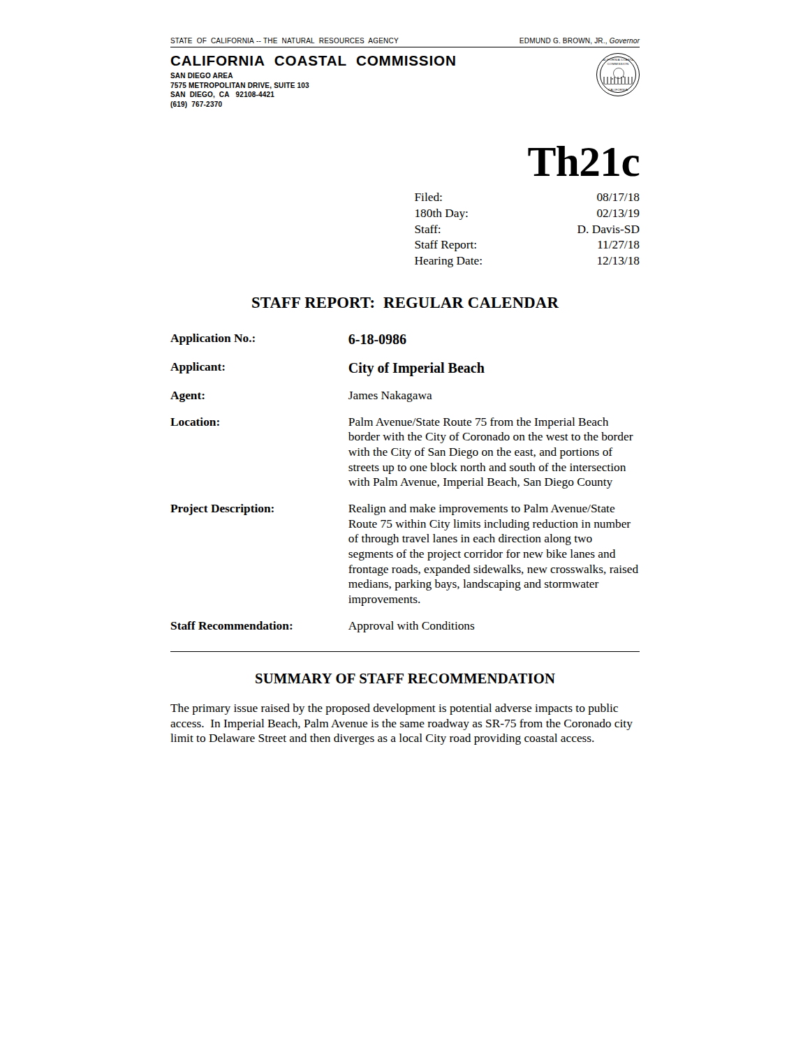STATE OF CALIFORNIA -- THE NATURAL RESOURCES AGENCY
EDMUND G. BROWN, JR., Governor
CALIFORNIA COASTAL COMMISSION
CALIFORNIA
CALIFORNIA COASTAL COMMISSION
SAN DIEGO AREA
7575 METROPOLITAN DRIVE, SUITE 103
SAN DIEGO, CA 92108-4421
(619) 767-2370
Th21c
| Filed: | 08/17/18 |
| 180th Day: | 02/13/19 |
| Staff: | D. Davis-SD |
| Staff Report: | 11/27/18 |
| Hearing Date: | 12/13/18 |
STAFF REPORT: REGULAR CALENDAR
| Application No.: | 6-18-0986 |
| Applicant: | City of Imperial Beach |
| Agent: | James Nakagawa |
| Location: | Palm Avenue/State Route 75 from the Imperial Beach border with the City of Coronado on the west to the border with the City of San Diego on the east, and portions of streets up to one block north and south of the intersection with Palm Avenue, Imperial Beach, San Diego County |
| Project Description: | Realign and make improvements to Palm Avenue/State Route 75 within City limits including reduction in number of through travel lanes in each direction along two segments of the project corridor for new bike lanes and frontage roads, expanded sidewalks, new crosswalks, raised medians, parking bays, landscaping and stormwater improvements. |
| Staff Recommendation: | Approval with Conditions |
SUMMARY OF STAFF RECOMMENDATION
The primary issue raised by the proposed development is potential adverse impacts to public access. In Imperial Beach, Palm Avenue is the same roadway as SR-75 from the Coronado city limit to Delaware Street and then diverges as a local City road providing coastal access.